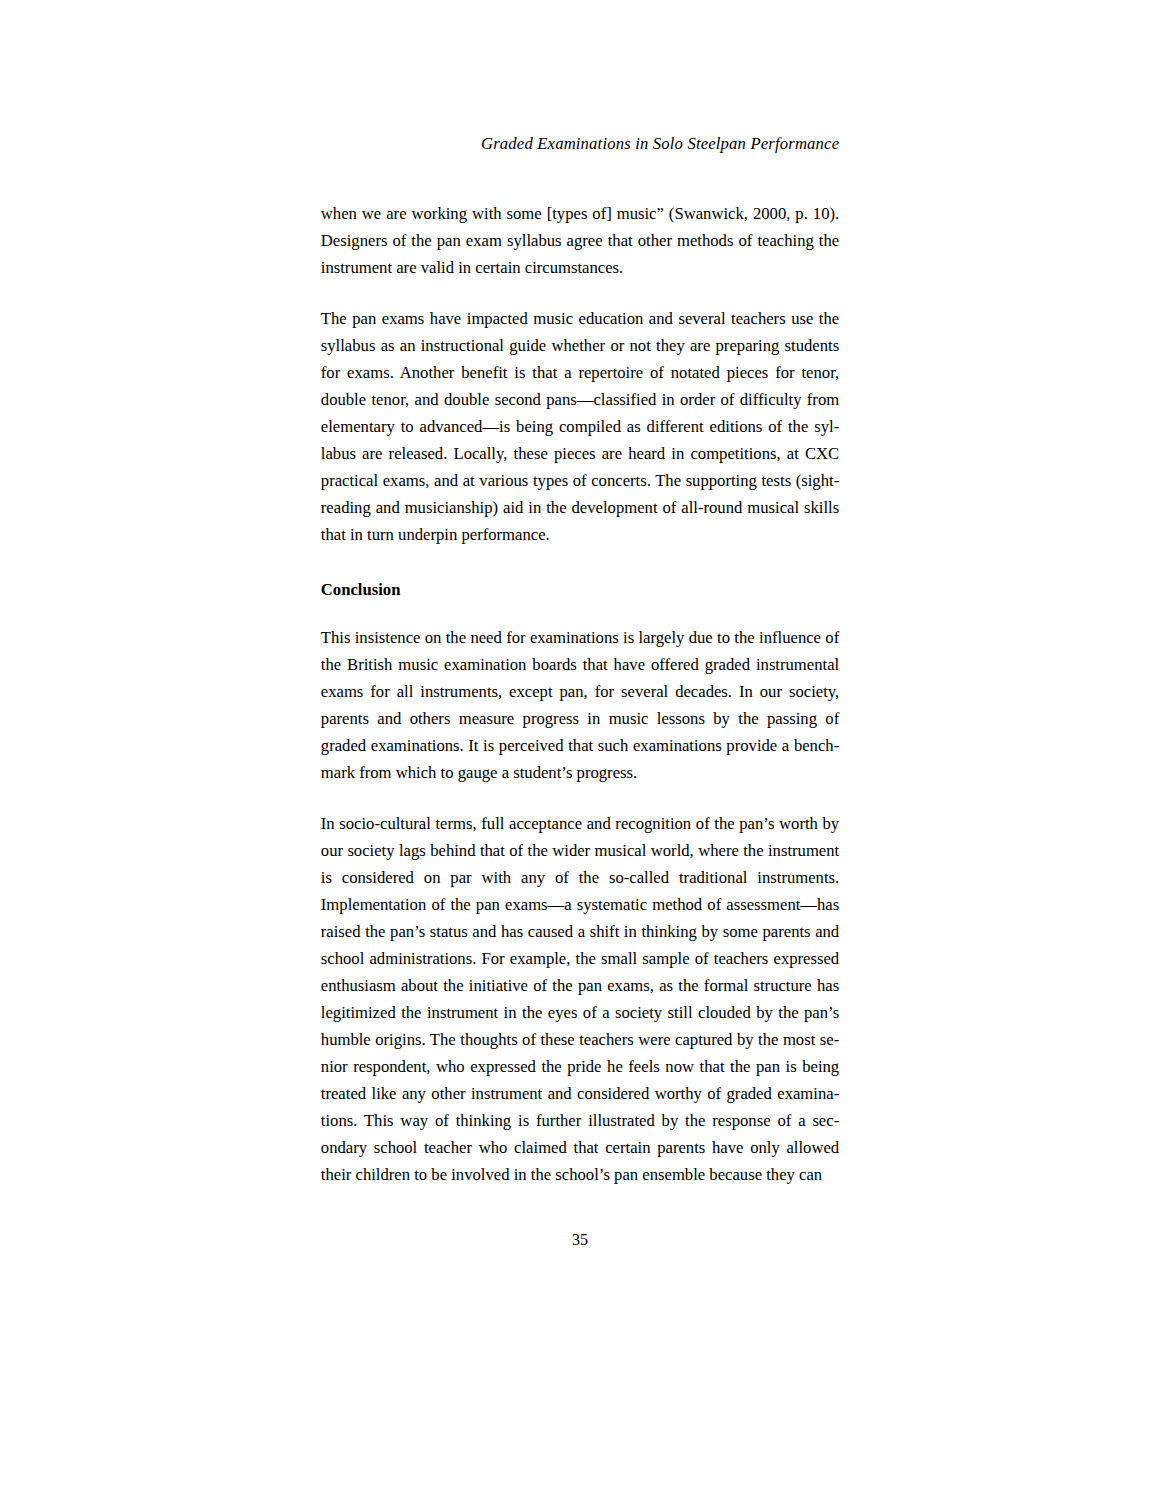Graded Examinations in Solo Steelpan Performance
when we are working with some [types of] music” (Swanwick, 2000, p. 10). Designers of the pan exam syllabus agree that other methods of teaching the instrument are valid in certain circumstances.
The pan exams have impacted music education and several teachers use the syllabus as an instructional guide whether or not they are preparing students for exams. Another benefit is that a repertoire of notated pieces for tenor, double tenor, and double second pans—classified in order of difficulty from elementary to advanced—is being compiled as different editions of the syllabus are released. Locally, these pieces are heard in competitions, at CXC practical exams, and at various types of concerts. The supporting tests (sight-reading and musicianship) aid in the development of all-round musical skills that in turn underpin performance.
Conclusion
This insistence on the need for examinations is largely due to the influence of the British music examination boards that have offered graded instrumental exams for all instruments, except pan, for several decades. In our society, parents and others measure progress in music lessons by the passing of graded examinations. It is perceived that such examinations provide a benchmark from which to gauge a student’s progress.
In socio-cultural terms, full acceptance and recognition of the pan’s worth by our society lags behind that of the wider musical world, where the instrument is considered on par with any of the so-called traditional instruments. Implementation of the pan exams—a systematic method of assessment—has raised the pan’s status and has caused a shift in thinking by some parents and school administrations. For example, the small sample of teachers expressed enthusiasm about the initiative of the pan exams, as the formal structure has legitimized the instrument in the eyes of a society still clouded by the pan’s humble origins. The thoughts of these teachers were captured by the most senior respondent, who expressed the pride he feels now that the pan is being treated like any other instrument and considered worthy of graded examinations. This way of thinking is further illustrated by the response of a secondary school teacher who claimed that certain parents have only allowed their children to be involved in the school’s pan ensemble because they can
35